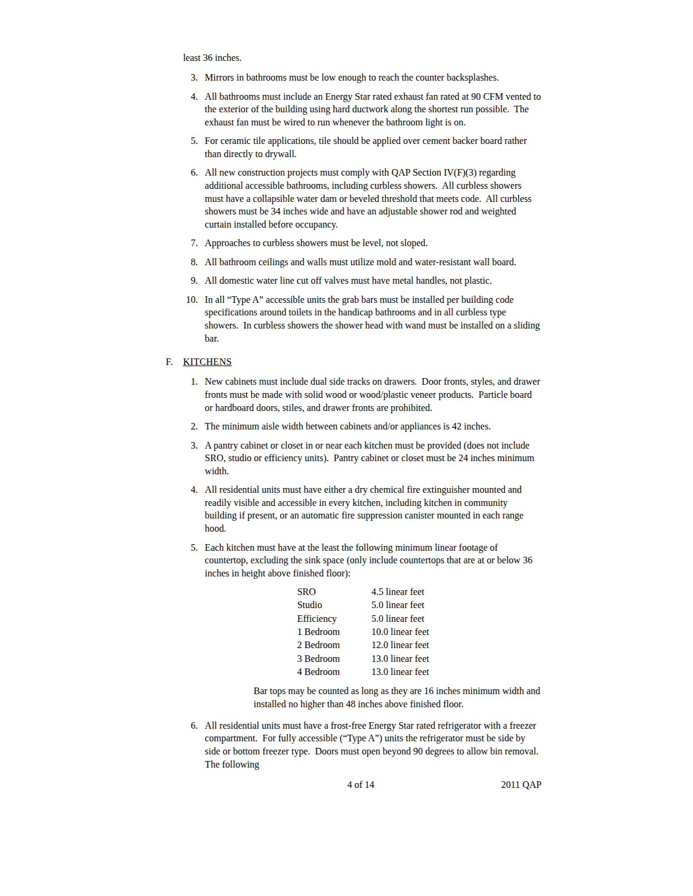least 36 inches.
Mirrors in bathrooms must be low enough to reach the counter backsplashes.
All bathrooms must include an Energy Star rated exhaust fan rated at 90 CFM vented to the exterior of the building using hard ductwork along the shortest run possible. The exhaust fan must be wired to run whenever the bathroom light is on.
For ceramic tile applications, tile should be applied over cement backer board rather than directly to drywall.
All new construction projects must comply with QAP Section IV(F)(3) regarding additional accessible bathrooms, including curbless showers. All curbless showers must have a collapsible water dam or beveled threshold that meets code. All curbless showers must be 34 inches wide and have an adjustable shower rod and weighted curtain installed before occupancy.
Approaches to curbless showers must be level, not sloped.
All bathroom ceilings and walls must utilize mold and water-resistant wall board.
All domestic water line cut off valves must have metal handles, not plastic.
In all “Type A” accessible units the grab bars must be installed per building code specifications around toilets in the handicap bathrooms and in all curbless type showers. In curbless showers the shower head with wand must be installed on a sliding bar.
F. KITCHENS
New cabinets must include dual side tracks on drawers. Door fronts, styles, and drawer fronts must be made with solid wood or wood/plastic veneer products. Particle board or hardboard doors, stiles, and drawer fronts are prohibited.
The minimum aisle width between cabinets and/or appliances is 42 inches.
A pantry cabinet or closet in or near each kitchen must be provided (does not include SRO, studio or efficiency units). Pantry cabinet or closet must be 24 inches minimum width.
All residential units must have either a dry chemical fire extinguisher mounted and readily visible and accessible in every kitchen, including kitchen in community building if present, or an automatic fire suppression canister mounted in each range hood.
Each kitchen must have at the least the following minimum linear footage of countertop, excluding the sink space (only include countertops that are at or below 36 inches in height above finished floor):
| SRO | 4.5 linear feet |
| Studio | 5.0 linear feet |
| Efficiency | 5.0 linear feet |
| 1 Bedroom | 10.0 linear feet |
| 2 Bedroom | 12.0 linear feet |
| 3 Bedroom | 13.0 linear feet |
| 4 Bedroom | 13.0 linear feet |
Bar tops may be counted as long as they are 16 inches minimum width and installed no higher than 48 inches above finished floor.
All residential units must have a frost-free Energy Star rated refrigerator with a freezer compartment. For fully accessible (“Type A”) units the refrigerator must be side by side or bottom freezer type. Doors must open beyond 90 degrees to allow bin removal. The following
4 of 14
2011 QAP